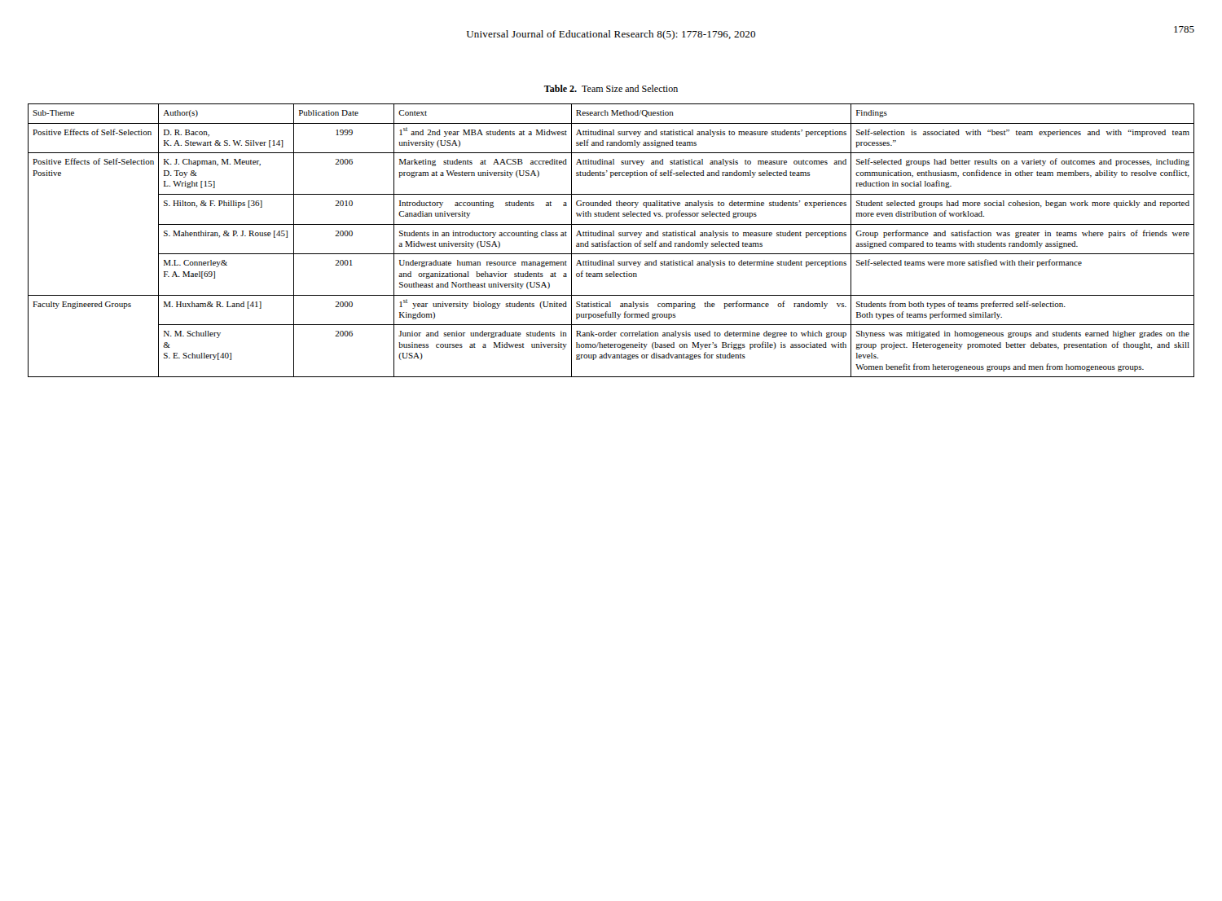1785
Universal Journal of Educational Research 8(5): 1778-1796, 2020
Table 2. Team Size and Selection
| Sub-Theme | Author(s) | Publication Date | Context | Research Method/Question | Findings |
| --- | --- | --- | --- | --- | --- |
| Positive Effects of Self-Selection | D. R. Bacon, K. A. Stewart & S. W. Silver [14] | 1999 | 1 st and 2nd year MBA students at a Midwest university (USA) | Attitudinal survey and statistical analysis to measure students’ perceptions self and randomly assigned teams | Self-selection is associated with “best” team experiences and with “improved team processes.” |
| Positive Effects of Self-Selection Positive | K. J. Chapman, M. Meuter, D. Toy & L. Wright [15] | 2006 | Marketing students at AACSB accredited program at a Western university (USA) | Attitudinal survey and statistical analysis to measure outcomes and students’ perception of self-selected and randomly selected teams | Self-selected groups had better results on a variety of outcomes and processes, including communication, enthusiasm, confidence in other team members, ability to resolve conflict, reduction in social loafing. |
| S. Hilton, & F. Phillips [36] | 2010 | Introductory accounting students at a Canadian university | Grounded theory qualitative analysis to determine students’ experiences with student selected vs. professor selected groups | Student selected groups had more social cohesion, began work more quickly and reported more even distribution of workload. |
| S. Mahenthiran, & P. J. Rouse [45] | 2000 | Students in an introductory accounting class at a Midwest university (USA) | Attitudinal survey and statistical analysis to measure student perceptions and satisfaction of self and randomly selected teams | Group performance and satisfaction was greater in teams where pairs of friends were assigned compared to teams with students randomly assigned. |
| M.L. Connerley& F. A. Mael[69] | 2001 | Undergraduate human resource management and organizational behavior students at a Southeast and Northeast university (USA) | Attitudinal survey and statistical analysis to determine student perceptions of team selection | Self-selected teams were more satisfied with their performance |
| Faculty Engineered Groups | M. Huxham& R. Land [41] | 2000 | 1 st year university biology students (United Kingdom) | Statistical analysis comparing the performance of randomly vs. purposefully formed groups | Students from both types of teams preferred self-selection. Both types of teams performed similarly. |
| N. M. Schullery & S. E. Schullery[40] | 2006 | Junior and senior undergraduate students in business courses at a Midwest university (USA) | Rank-order correlation analysis used to determine degree to which group homo/heterogeneity (based on Myer’s Briggs profile) is associated with group advantages or disadvantages for students | Shyness was mitigated in homogeneous groups and students earned higher grades on the group project. Heterogeneity promoted better debates, presentation of thought, and skill levels. Women benefit from heterogeneous groups and men from homogeneous groups. |